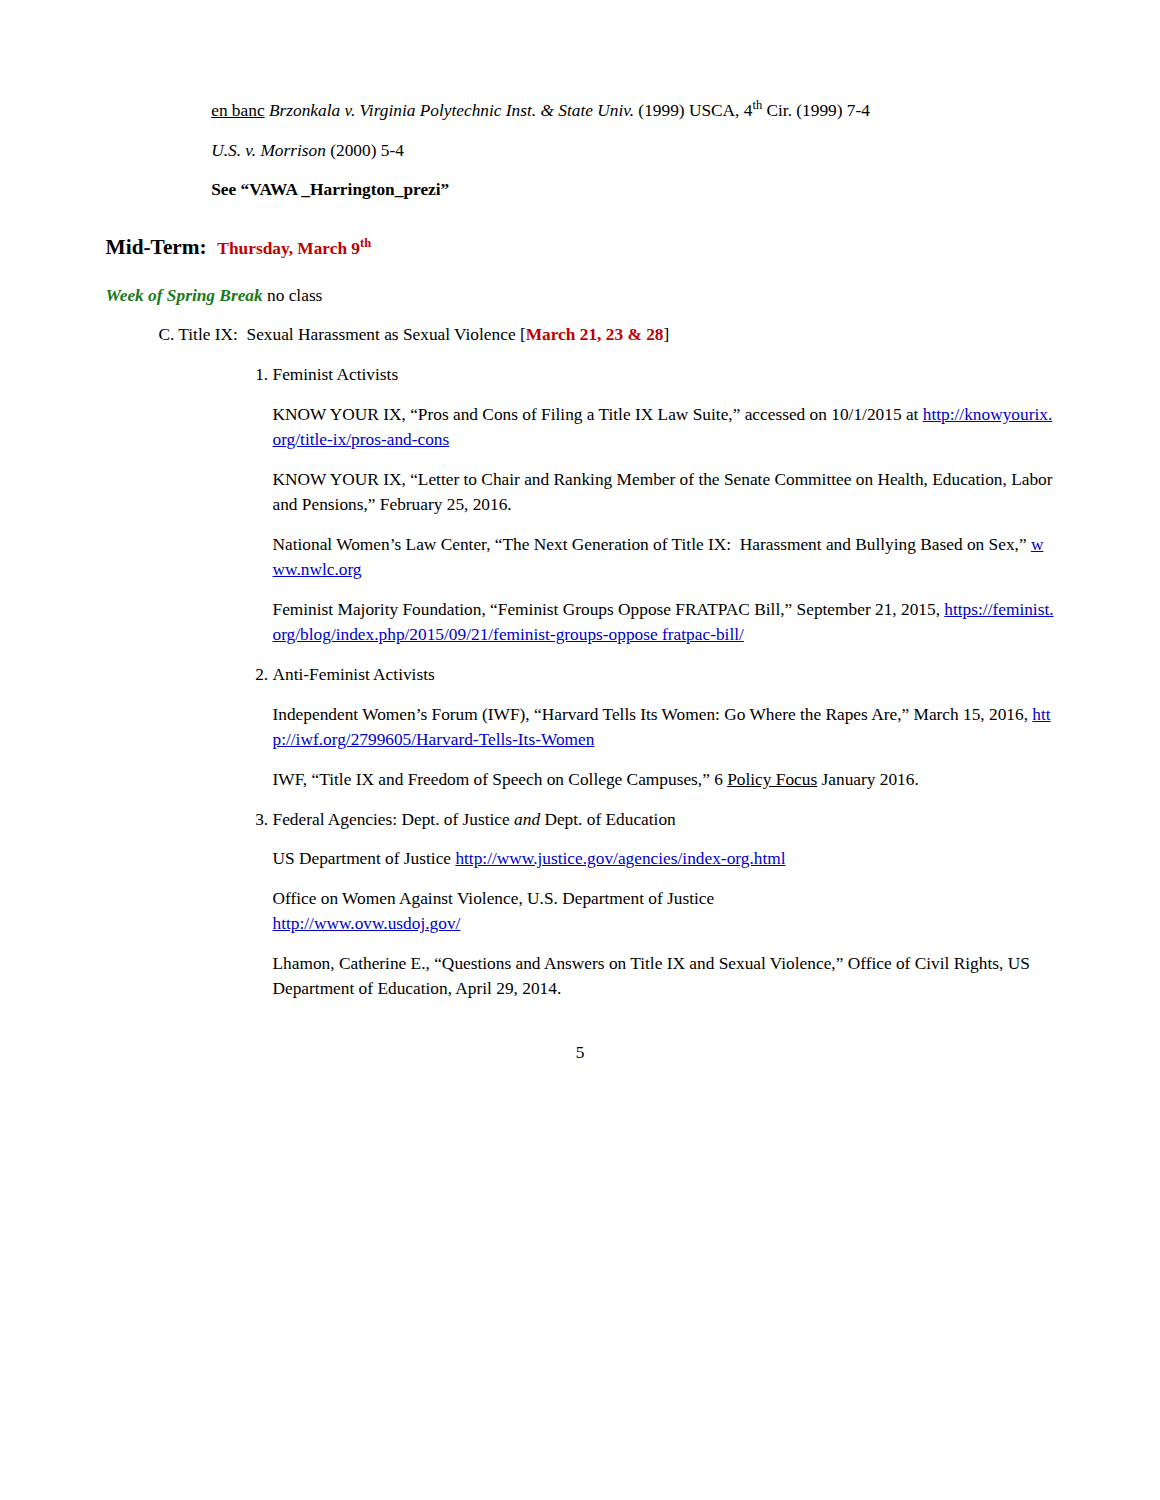en banc Brzonkala v. Virginia Polytechnic Inst. & State Univ. (1999) USCA, 4th Cir. (1999) 7-4
U.S. v. Morrison (2000) 5-4
See “VAWA _Harrington_prezi”
Mid-Term: Thursday, March 9th
Week of Spring Break no class
C. Title IX: Sexual Harassment as Sexual Violence [March 21, 23 & 28]
Feminist Activists
KNOW YOUR IX, “Pros and Cons of Filing a Title IX Law Suite,” accessed on 10/1/2015 at http://knowyourix.org/title-ix/pros-and-cons
KNOW YOUR IX, “Letter to Chair and Ranking Member of the Senate Committee on Health, Education, Labor and Pensions,” February 25, 2016.
National Women’s Law Center, “The Next Generation of Title IX: Harassment and Bullying Based on Sex,” www.nwlc.org
Feminist Majority Foundation, “Feminist Groups Oppose FRATPAC Bill,” September 21, 2015, https://feminist.org/blog/index.php/2015/09/21/feminist-groups-oppose fratpac-bill/
Anti-Feminist Activists
Independent Women’s Forum (IWF), “Harvard Tells Its Women: Go Where the Rapes Are,” March 15, 2016, http://iwf.org/2799605/Harvard-Tells-Its-Women
IWF, “Title IX and Freedom of Speech on College Campuses,” 6 Policy Focus January 2016.
Federal Agencies: Dept. of Justice and Dept. of Education
US Department of Justice http://www.justice.gov/agencies/index-org.html
Office on Women Against Violence, U.S. Department of Justice
http://www.ovw.usdoj.gov/
Lhamon, Catherine E., “Questions and Answers on Title IX and Sexual Violence,” Office of Civil Rights, US Department of Education, April 29, 2014.
5